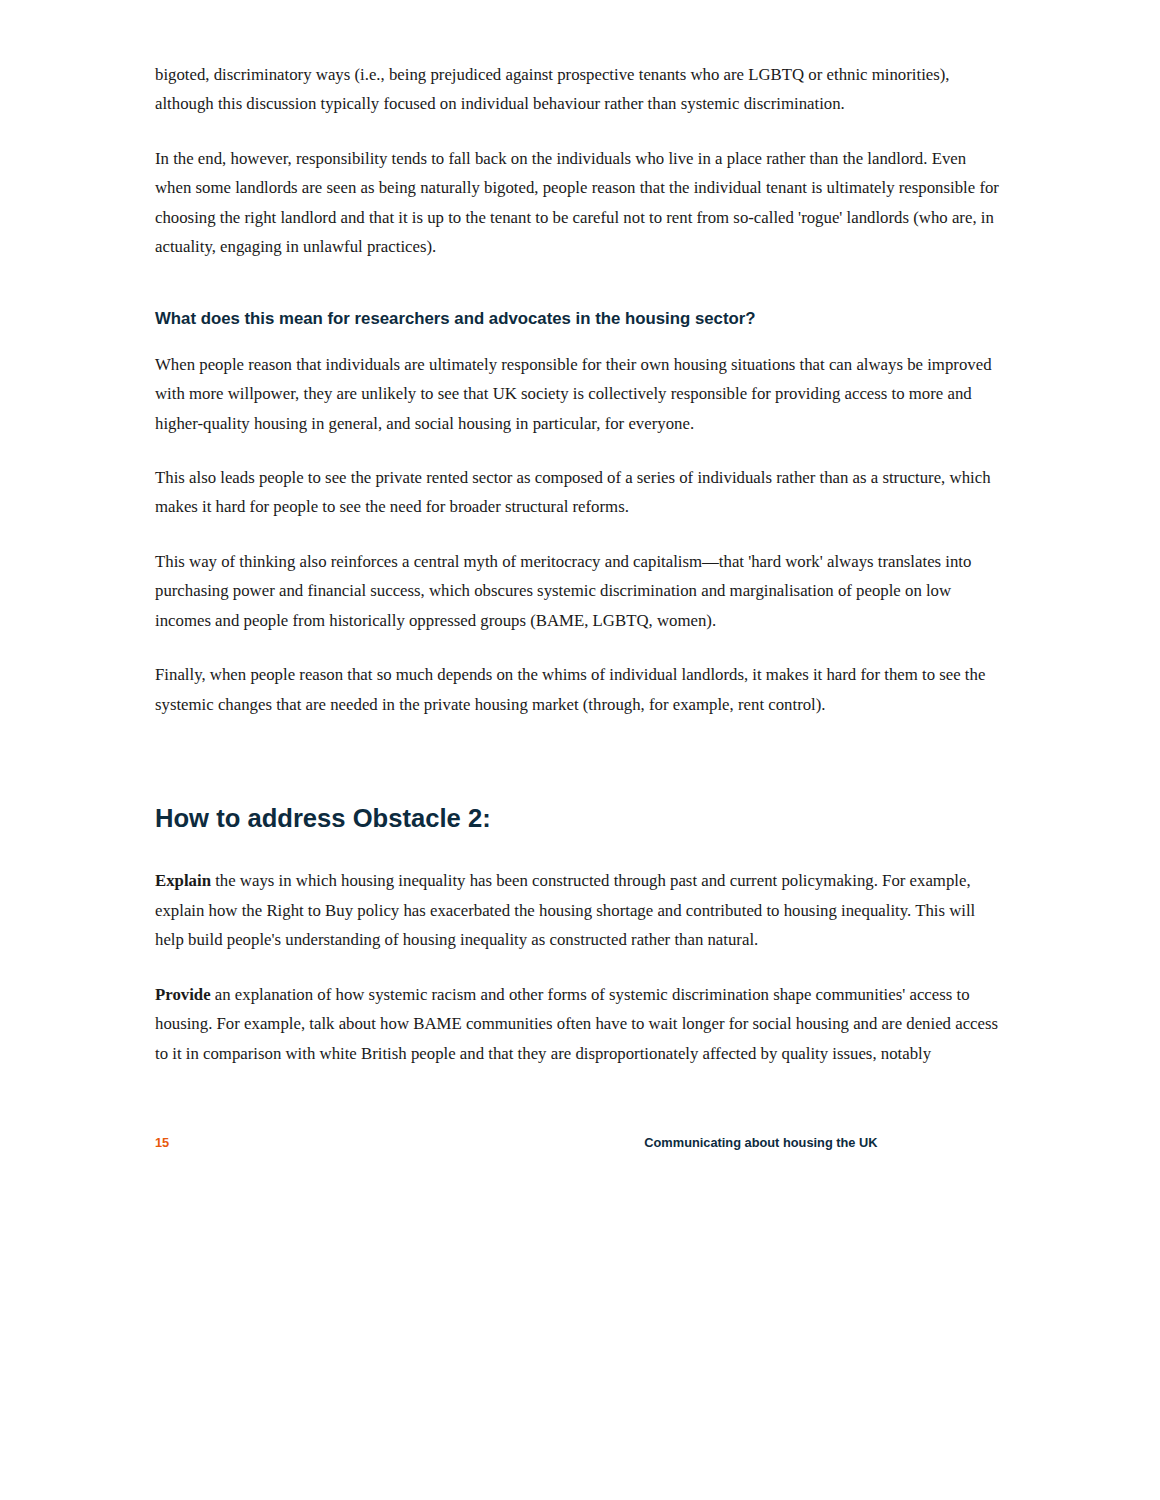bigoted, discriminatory ways (i.e., being prejudiced against prospective tenants who are LGBTQ or ethnic minorities), although this discussion typically focused on individual behaviour rather than systemic discrimination.
In the end, however, responsibility tends to fall back on the individuals who live in a place rather than the landlord. Even when some landlords are seen as being naturally bigoted, people reason that the individual tenant is ultimately responsible for choosing the right landlord and that it is up to the tenant to be careful not to rent from so-called 'rogue' landlords (who are, in actuality, engaging in unlawful practices).
What does this mean for researchers and advocates in the housing sector?
When people reason that individuals are ultimately responsible for their own housing situations that can always be improved with more willpower, they are unlikely to see that UK society is collectively responsible for providing access to more and higher-quality housing in general, and social housing in particular, for everyone.
This also leads people to see the private rented sector as composed of a series of individuals rather than as a structure, which makes it hard for people to see the need for broader structural reforms.
This way of thinking also reinforces a central myth of meritocracy and capitalism—that 'hard work' always translates into purchasing power and financial success, which obscures systemic discrimination and marginalisation of people on low incomes and people from historically oppressed groups (BAME, LGBTQ, women).
Finally, when people reason that so much depends on the whims of individual landlords, it makes it hard for them to see the systemic changes that are needed in the private housing market (through, for example, rent control).
How to address Obstacle 2:
Explain the ways in which housing inequality has been constructed through past and current policymaking. For example, explain how the Right to Buy policy has exacerbated the housing shortage and contributed to housing inequality. This will help build people's understanding of housing inequality as constructed rather than natural.
Provide an explanation of how systemic racism and other forms of systemic discrimination shape communities' access to housing. For example, talk about how BAME communities often have to wait longer for social housing and are denied access to it in comparison with white British people and that they are disproportionately affected by quality issues, notably
15 Communicating about housing the UK